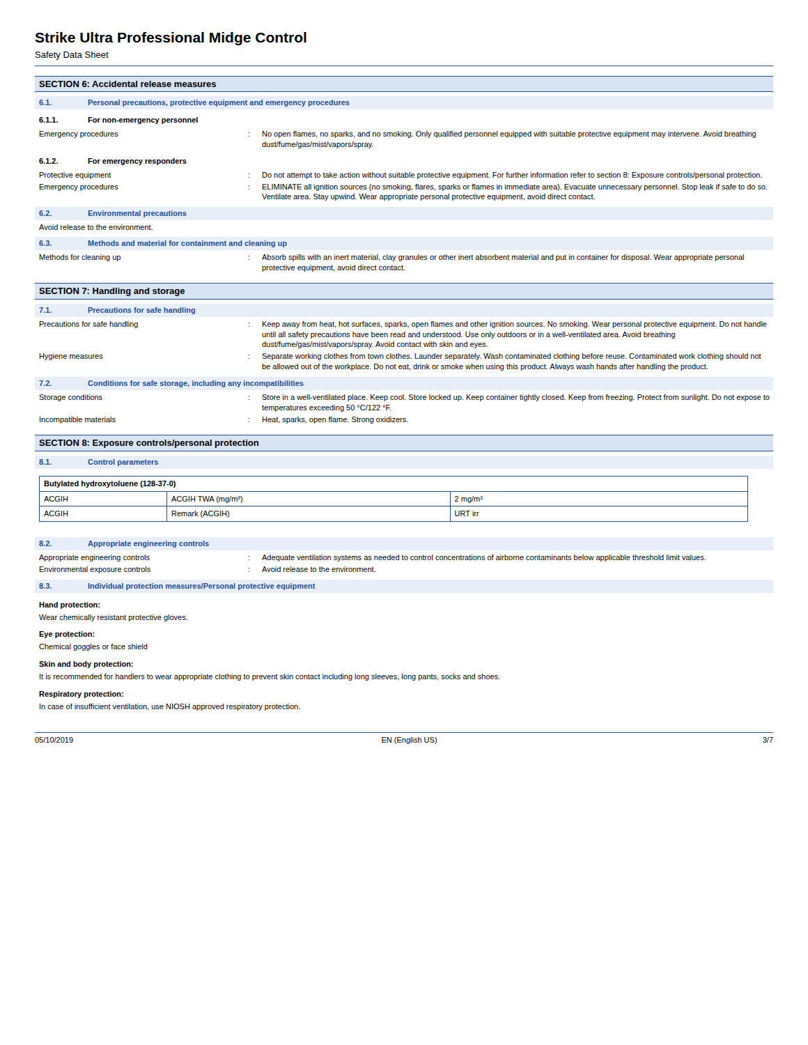Strike Ultra Professional Midge Control
Safety Data Sheet
SECTION 6: Accidental release measures
6.1. Personal precautions, protective equipment and emergency procedures
6.1.1. For non-emergency personnel
| Emergency procedures | : | No open flames, no sparks, and no smoking. Only qualified personnel equipped with suitable protective equipment may intervene. Avoid breathing dust/fume/gas/mist/vapors/spray. |
6.1.2. For emergency responders
| Protective equipment | : | Do not attempt to take action without suitable protective equipment. For further information refer to section 8: Exposure controls/personal protection. |
| Emergency procedures | : | ELIMINATE all ignition sources (no smoking, flares, sparks or flames in immediate area). Evacuate unnecessary personnel. Stop leak if safe to do so. Ventilate area. Stay upwind. Wear appropriate personal protective equipment, avoid direct contact. |
6.2. Environmental precautions
Avoid release to the environment.
6.3. Methods and material for containment and cleaning up
| Methods for cleaning up | : | Absorb spills with an inert material, clay granules or other inert absorbent material and put in container for disposal. Wear appropriate personal protective equipment, avoid direct contact. |
SECTION 7: Handling and storage
7.1. Precautions for safe handling
| Precautions for safe handling | : | Keep away from heat, hot surfaces, sparks, open flames and other ignition sources. No smoking. Wear personal protective equipment. Do not handle until all safety precautions have been read and understood. Use only outdoors or in a well-ventilated area. Avoid breathing dust/fume/gas/mist/vapors/spray. Avoid contact with skin and eyes. |
| Hygiene measures | : | Separate working clothes from town clothes. Launder separately. Wash contaminated clothing before reuse. Contaminated work clothing should not be allowed out of the workplace. Do not eat, drink or smoke when using this product. Always wash hands after handling the product. |
7.2. Conditions for safe storage, including any incompatibilities
| Storage conditions | : | Store in a well-ventilated place. Keep cool. Store locked up. Keep container tightly closed. Keep from freezing. Protect from sunlight. Do not expose to temperatures exceeding 50 °C/122 °F. |
| Incompatible materials | : | Heat, sparks, open flame. Strong oxidizers. |
SECTION 8: Exposure controls/personal protection
8.1. Control parameters
| Butylated hydroxytoluene (128-37-0) |
| ACGIH | ACGIH TWA (mg/m³) | 2 mg/m³ |
| ACGIH | Remark (ACGIH) | URT irr |
8.2. Appropriate engineering controls
| Appropriate engineering controls | : | Adequate ventilation systems as needed to control concentrations of airborne contaminants below applicable threshold limit values. |
| Environmental exposure controls | : | Avoid release to the environment. |
8.3. Individual protection measures/Personal protective equipment
Hand protection:
Wear chemically resistant protective gloves.
Eye protection:
Chemical goggles or face shield
Skin and body protection:
It is recommended for handlers to wear appropriate clothing to prevent skin contact including long sleeves, long pants, socks and shoes.
Respiratory protection:
In case of insufficient ventilation, use NIOSH approved respiratory protection.
05/10/2019
EN (English US)
3/7